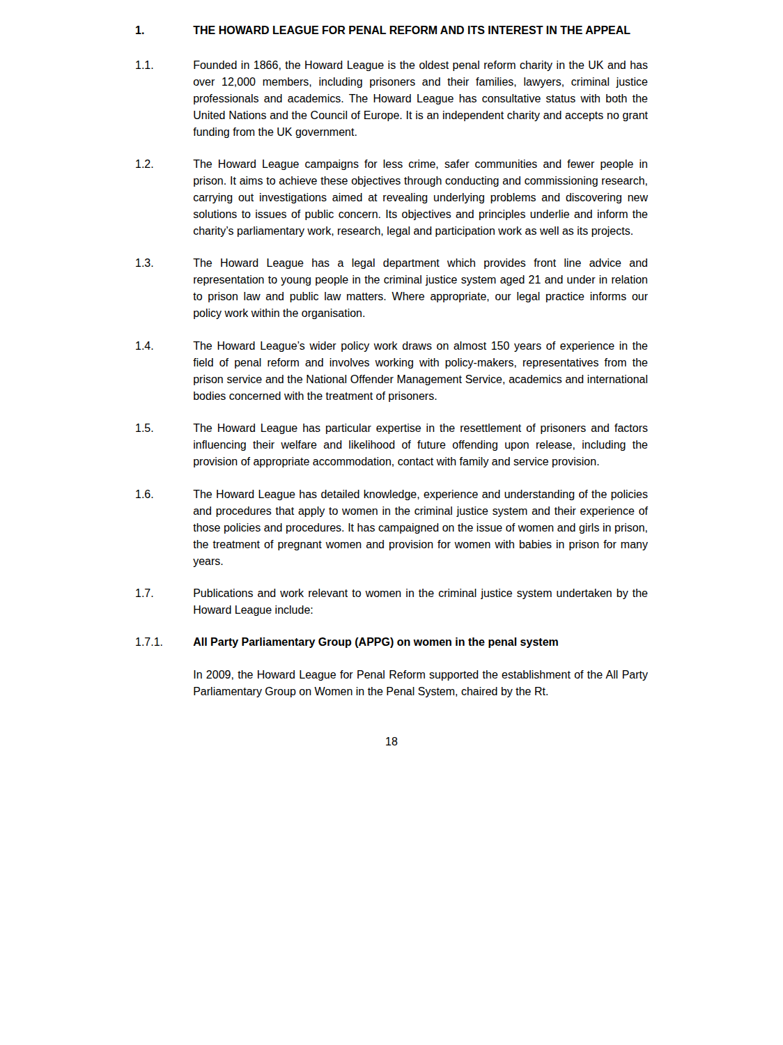1.
The Howard League for Penal Reform and its Interest in the Appeal
1.1.
Founded in 1866, the Howard League is the oldest penal reform charity in the UK and has over 12,000 members, including prisoners and their families, lawyers, criminal justice professionals and academics. The Howard League has consultative status with both the United Nations and the Council of Europe. It is an independent charity and accepts no grant funding from the UK government.
1.2.
The Howard League campaigns for less crime, safer communities and fewer people in prison. It aims to achieve these objectives through conducting and commissioning research, carrying out investigations aimed at revealing underlying problems and discovering new solutions to issues of public concern. Its objectives and principles underlie and inform the charity’s parliamentary work, research, legal and participation work as well as its projects.
1.3.
The Howard League has a legal department which provides front line advice and representation to young people in the criminal justice system aged 21 and under in relation to prison law and public law matters. Where appropriate, our legal practice informs our policy work within the organisation.
1.4.
The Howard League’s wider policy work draws on almost 150 years of experience in the field of penal reform and involves working with policy-makers, representatives from the prison service and the National Offender Management Service, academics and international bodies concerned with the treatment of prisoners.
1.5.
The Howard League has particular expertise in the resettlement of prisoners and factors influencing their welfare and likelihood of future offending upon release, including the provision of appropriate accommodation, contact with family and service provision.
1.6.
The Howard League has detailed knowledge, experience and understanding of the policies and procedures that apply to women in the criminal justice system and their experience of those policies and procedures. It has campaigned on the issue of women and girls in prison, the treatment of pregnant women and provision for women with babies in prison for many years.
1.7.
Publications and work relevant to women in the criminal justice system undertaken by the Howard League include:
1.7.1.
All Party Parliamentary Group (APPG) on women in the penal system
In 2009, the Howard League for Penal Reform supported the establishment of the All Party Parliamentary Group on Women in the Penal System, chaired by the Rt.
18